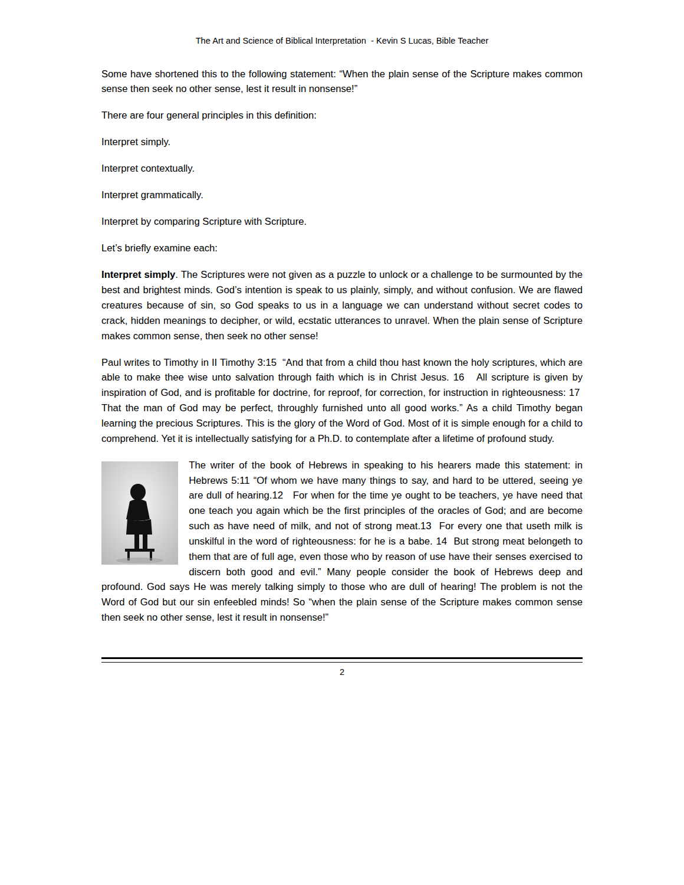The Art and Science of Biblical Interpretation - Kevin S Lucas, Bible Teacher
Some have shortened this to the following statement: “When the plain sense of the Scripture makes common sense then seek no other sense, lest it result in nonsense!”
There are four general principles in this definition:
Interpret simply.
Interpret contextually.
Interpret grammatically.
Interpret by comparing Scripture with Scripture.
Let’s briefly examine each:
Interpret simply. The Scriptures were not given as a puzzle to unlock or a challenge to be surmounted by the best and brightest minds. God’s intention is speak to us plainly, simply, and without confusion. We are flawed creatures because of sin, so God speaks to us in a language we can understand without secret codes to crack, hidden meanings to decipher, or wild, ecstatic utterances to unravel. When the plain sense of Scripture makes common sense, then seek no other sense!
Paul writes to Timothy in II Timothy 3:15 “And that from a child thou hast known the holy scriptures, which are able to make thee wise unto salvation through faith which is in Christ Jesus. 16 All scripture is given by inspiration of God, and is profitable for doctrine, for reproof, for correction, for instruction in righteousness: 17 That the man of God may be perfect, throughly furnished unto all good works.” As a child Timothy began learning the precious Scriptures. This is the glory of the Word of God. Most of it is simple enough for a child to comprehend. Yet it is intellectually satisfying for a Ph.D. to contemplate after a lifetime of profound study.
The writer of the book of Hebrews in speaking to his hearers made this statement: in Hebrews 5:11 “Of whom we have many things to say, and hard to be uttered, seeing ye are dull of hearing.12 For when for the time ye ought to be teachers, ye have need that one teach you again which be the first principles of the oracles of God; and are become such as have need of milk, and not of strong meat.13 For every one that useth milk is unskilful in the word of righteousness: for he is a babe. 14 But strong meat belongeth to them that are of full age, even those who by reason of use have their senses exercised to discern both good and evil.” Many people consider the book of Hebrews deep and profound. God says He was merely talking simply to those who are dull of hearing! The problem is not the Word of God but our sin enfeebled minds! So “when the plain sense of the Scripture makes common sense then seek no other sense, lest it result in nonsense!”
2